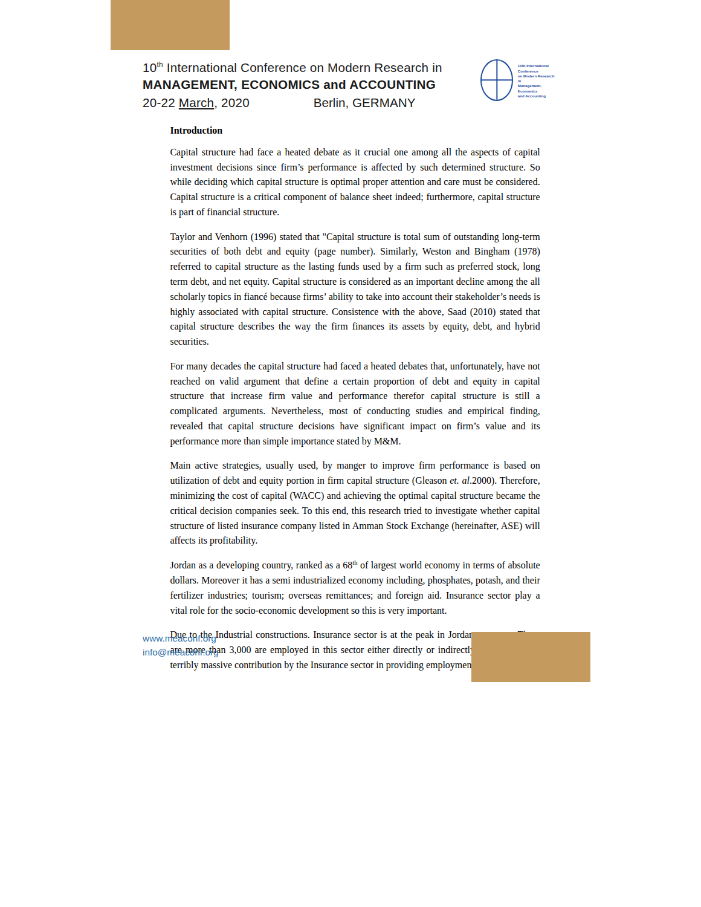10th International Conference on Modern Research in
MANAGEMENT, ECONOMICS and ACCOUNTING
20-22 March, 2020 Berlin, GERMANY
10th International Conference
on Modern Research in
Management, Economics
and Accounting
Introduction
Capital structure had face a heated debate as it crucial one among all the aspects of capital investment decisions since firm’s performance is affected by such determined structure. So while deciding which capital structure is optimal proper attention and care must be considered. Capital structure is a critical component of balance sheet indeed; furthermore, capital structure is part of financial structure.
Taylor and Venhorn (1996) stated that "Capital structure is total sum of outstanding long-term securities of both debt and equity (page number). Similarly, Weston and Bingham (1978) referred to capital structure as the lasting funds used by a firm such as preferred stock, long term debt, and net equity. Capital structure is considered as an important decline among the all scholarly topics in fiancé because firms’ ability to take into account their stakeholder’s needs is highly associated with capital structure. Consistence with the above, Saad (2010) stated that capital structure describes the way the firm finances its assets by equity, debt, and hybrid securities.
For many decades the capital structure had faced a heated debates that, unfortunately, have not reached on valid argument that define a certain proportion of debt and equity in capital structure that increase firm value and performance therefor capital structure is still a complicated arguments. Nevertheless, most of conducting studies and empirical finding, revealed that capital structure decisions have significant impact on firm’s value and its performance more than simple importance stated by M&M.
Main active strategies, usually used, by manger to improve firm performance is based on utilization of debt and equity portion in firm capital structure (Gleason et. al.2000). Therefore, minimizing the cost of capital (WACC) and achieving the optimal capital structure became the critical decision companies seek. To this end, this research tried to investigate whether capital structure of listed insurance company listed in Amman Stock Exchange (hereinafter, ASE) will affects its profitability.
Jordan as a developing country, ranked as a 68th of largest world economy in terms of absolute dollars. Moreover it has a semi industrialized economy including, phosphates, potash, and their fertilizer industries; tourism; overseas remittances; and foreign aid. Insurance sector play a vital role for the socio-economic development so this is very important.
Due to the Industrial constructions. Insurance sector is at the peak in Jordan economy. There are more than 3,000 are employed in this sector either directly or indirectly and this can be terribly massive contribution by the Insurance sector in providing employment to youth.
www.meaconf.org
info@meaconf.org